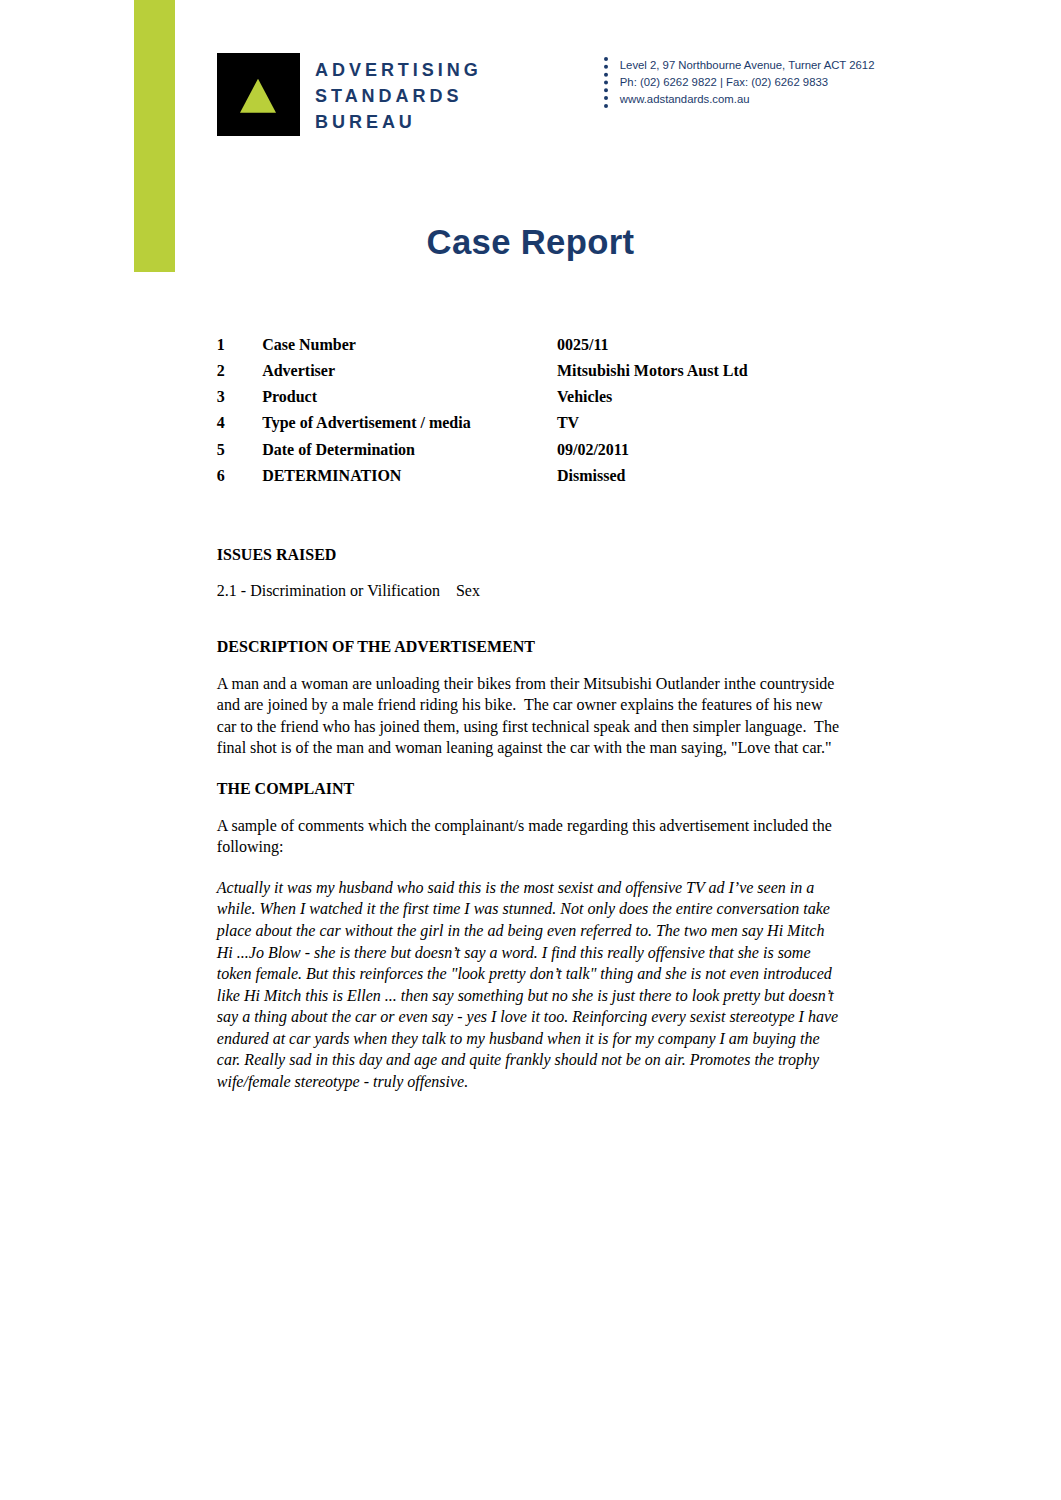ADVERTISING
STANDARDS
BUREAU
Level 2, 97 Northbourne Avenue, Turner ACT 2612
Ph: (02) 6262 9822 | Fax: (02) 6262 9833
www.adstandards.com.au
Case Report
| 1 | Case Number | 0025/11 |
| 2 | Advertiser | Mitsubishi Motors Aust Ltd |
| 3 | Product | Vehicles |
| 4 | Type of Advertisement / media | TV |
| 5 | Date of Determination | 09/02/2011 |
| 6 | DETERMINATION | Dismissed |
Issues Raised
2.1 - Discrimination or Vilification Sex
Description of the Advertisement
A man and a woman are unloading their bikes from their Mitsubishi Outlander inthe countryside and are joined by a male friend riding his bike. The car owner explains the features of his new car to the friend who has joined them, using first technical speak and then simpler language. The final shot is of the man and woman leaning against the car with the man saying, "Love that car."
The Complaint
A sample of comments which the complainant/s made regarding this advertisement included the following:
Actually it was my husband who said this is the most sexist and offensive TV ad I’ve seen in a while. When I watched it the first time I was stunned. Not only does the entire conversation take place about the car without the girl in the ad being even referred to. The two men say Hi Mitch Hi ...Jo Blow - she is there but doesn’t say a word. I find this really offensive that she is some token female. But this reinforces the "look pretty don’t talk" thing and she is not even introduced like Hi Mitch this is Ellen ... then say something but no she is just there to look pretty but doesn’t say a thing about the car or even say - yes I love it too. Reinforcing every sexist stereotype I have endured at car yards when they talk to my husband when it is for my company I am buying the car. Really sad in this day and age and quite frankly should not be on air. Promotes the trophy wife/female stereotype - truly offensive.